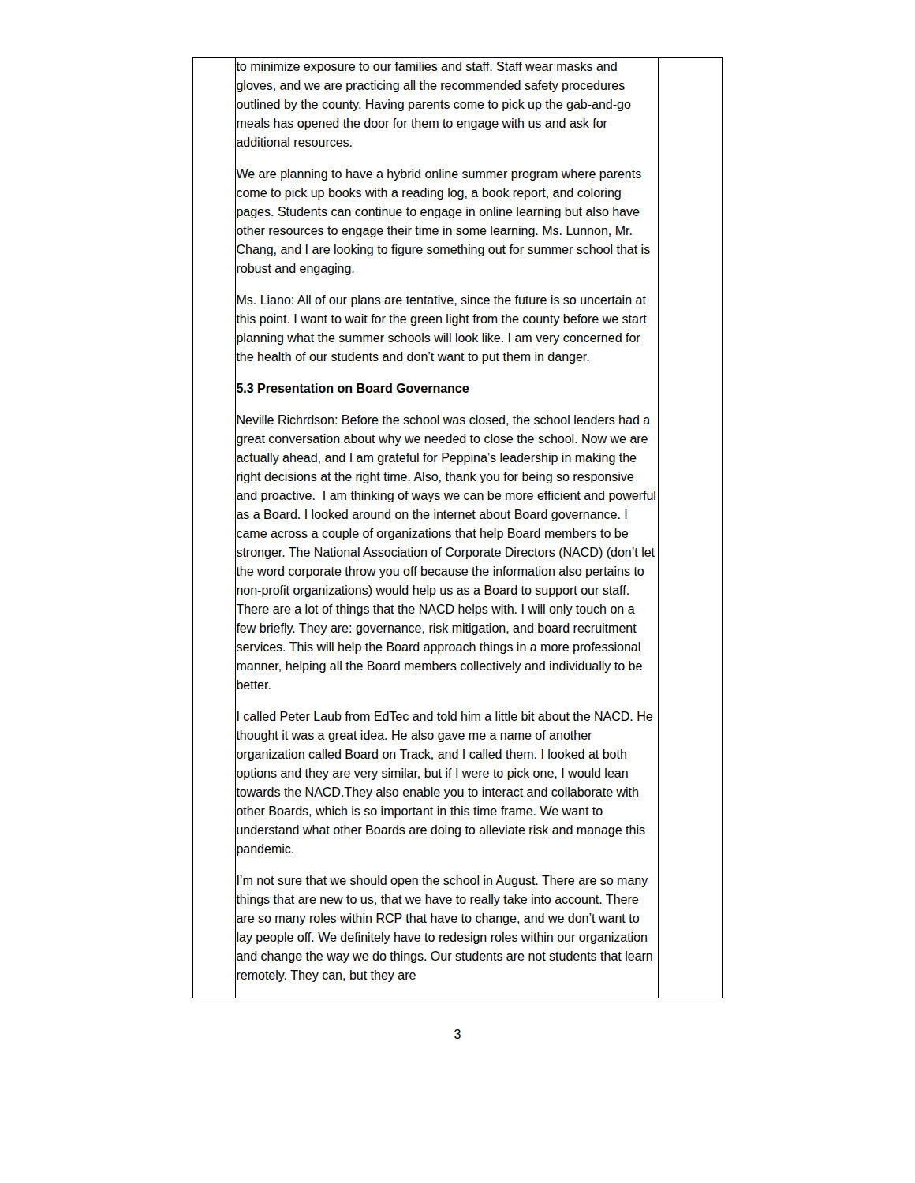| | to minimize exposure to our families and staff. Staff wear masks and gloves, and we are practicing all the recommended safety procedures outlined by the county. Having parents come to pick up the gab-and-go meals has opened the door for them to engage with us and ask for additional resources. We are planning to have a hybrid online summer program where parents come to pick up books with a reading log, a book report, and coloring pages. Students can continue to engage in online learning but also have other resources to engage their time in some learning. Ms. Lunnon, Mr. Chang, and I are looking to figure something out for summer school that is robust and engaging. Ms. Liano: All of our plans are tentative, since the future is so uncertain at this point. I want to wait for the green light from the county before we start planning what the summer schools will look like. I am very concerned for the health of our students and don’t want to put them in danger. 5.3 Presentation on Board Governance Neville Richrdson: Before the school was closed, the school leaders had a great conversation about why we needed to close the school. Now we are actually ahead, and I am grateful for Peppina’s leadership in making the right decisions at the right time. Also, thank you for being so responsive and proactive. I am thinking of ways we can be more efficient and powerful as a Board. I looked around on the internet about Board governance. I came across a couple of organizations that help Board members to be stronger. The National Association of Corporate Directors (NACD) (don’t let the word corporate throw you off because the information also pertains to non-profit organizations) would help us as a Board to support our staff. There are a lot of things that the NACD helps with. I will only touch on a few briefly. They are: governance, risk mitigation, and board recruitment services. This will help the Board approach things in a more professional manner, helping all the Board members collectively and individually to be better. I called Peter Laub from EdTec and told him a little bit about the NACD. He thought it was a great idea. He also gave me a name of another organization called Board on Track, and I called them. I looked at both options and they are very similar, but if I were to pick one, I would lean towards the NACD.They also enable you to interact and collaborate with other Boards, which is so important in this time frame. We want to understand what other Boards are doing to alleviate risk and manage this pandemic. I’m not sure that we should open the school in August. There are so many things that are new to us, that we have to really take into account. There are so many roles within RCP that have to change, and we don’t want to lay people off. We definitely have to redesign roles within our organization and change the way we do things. Our students are not students that learn remotely. They can, but they are | |
3